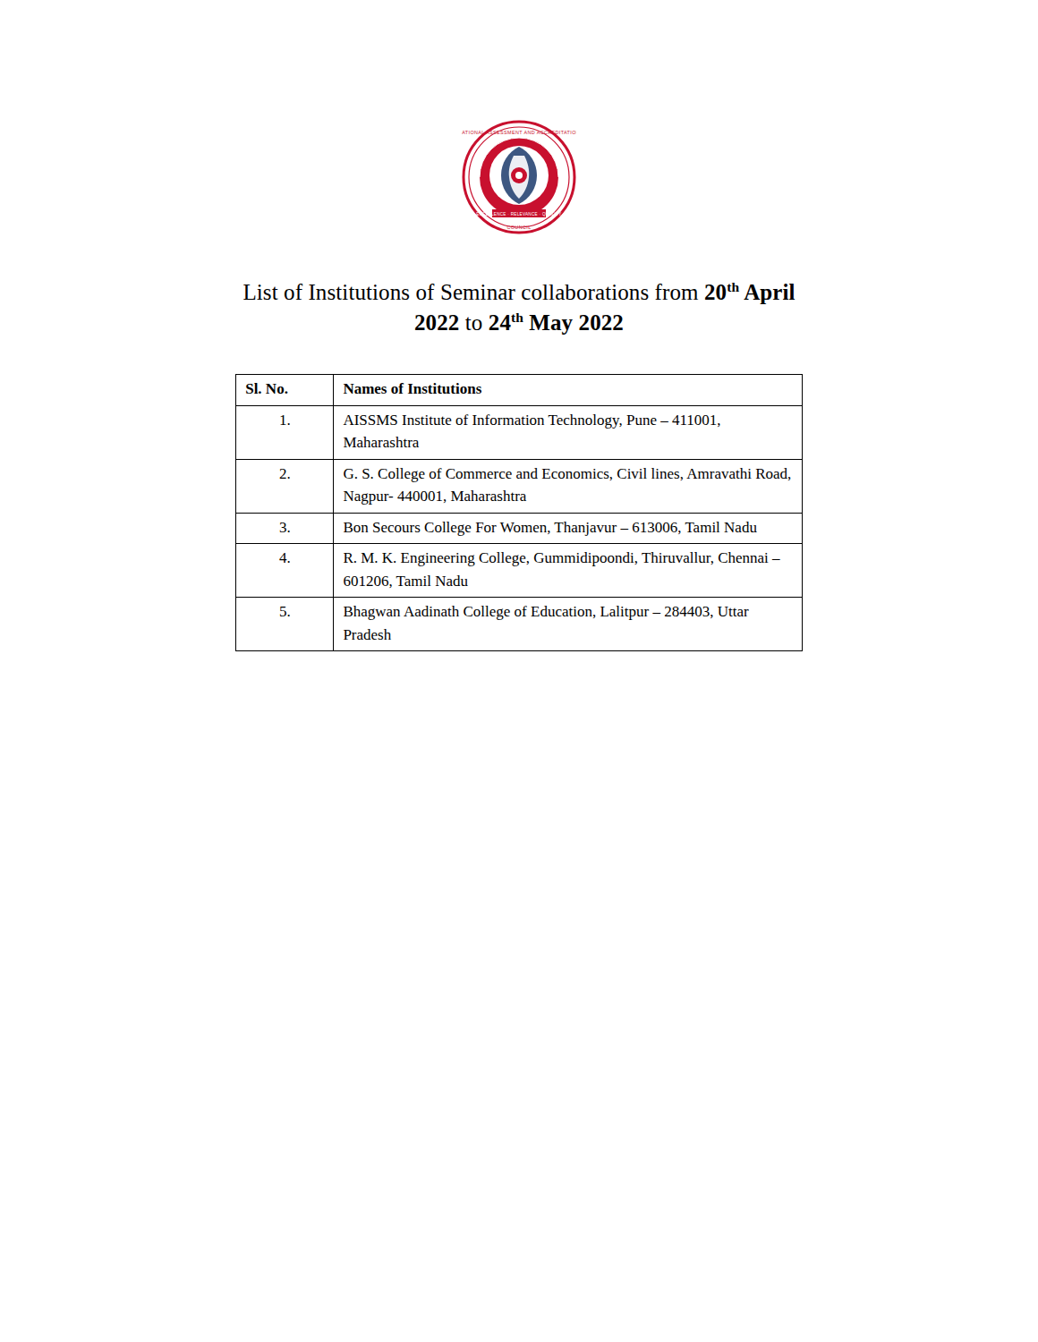NATIONAL ASSESSMENT AND ACCREDITATION COUNCIL EXCELLENCE · RELEVANCE · QUALITY
List of Institutions of Seminar collaborations from 20th April 2022 to 24th May 2022
| Sl. No. | Names of Institutions |
| 1. | AISSMS Institute of Information Technology, Pune – 411001, Maharashtra |
| 2. | G. S. College of Commerce and Economics, Civil lines, Amravathi Road, Nagpur- 440001, Maharashtra |
| 3. | Bon Secours College For Women, Thanjavur – 613006, Tamil Nadu |
| 4. | R. M. K. Engineering College, Gummidipoondi, Thiruvallur, Chennai – 601206, Tamil Nadu |
| 5. | Bhagwan Aadinath College of Education, Lalitpur – 284403, Uttar Pradesh |